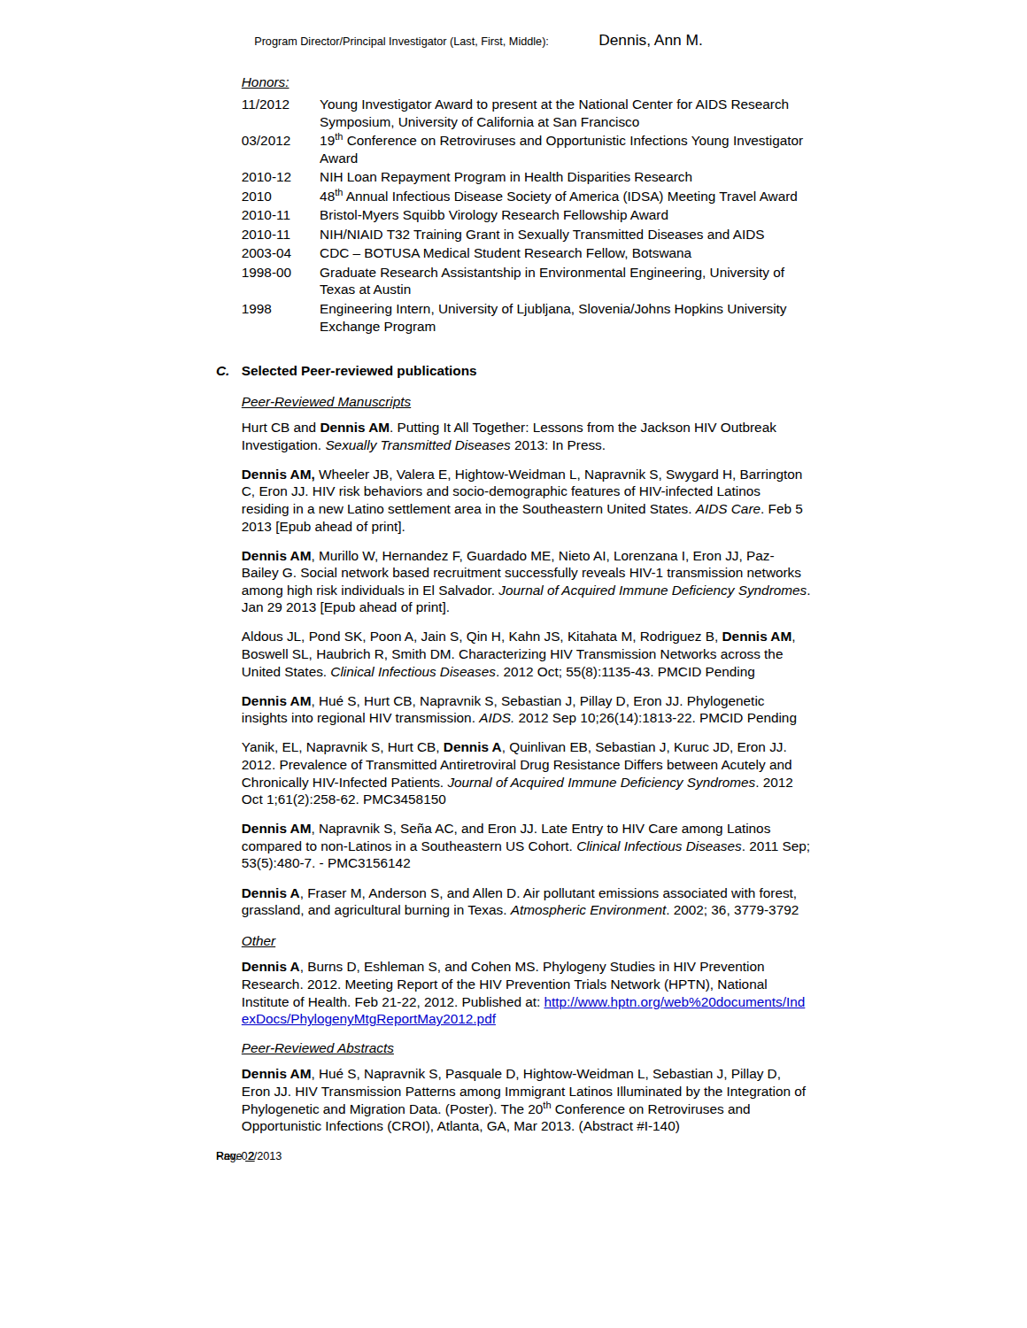Program Director/Principal Investigator (Last, First, Middle): Dennis, Ann M.
Honors:
| 11/2012 | Young Investigator Award to present at the National Center for AIDS Research Symposium, University of California at San Francisco |
| 03/2012 | 19 th Conference on Retroviruses and Opportunistic Infections Young Investigator Award |
| 2010-12 | NIH Loan Repayment Program in Health Disparities Research |
| 2010 | 48 th Annual Infectious Disease Society of America (IDSA) Meeting Travel Award |
| 2010-11 | Bristol-Myers Squibb Virology Research Fellowship Award |
| 2010-11 | NIH/NIAID T32 Training Grant in Sexually Transmitted Diseases and AIDS |
| 2003-04 | CDC – BOTUSA Medical Student Research Fellow, Botswana |
| 1998-00 | Graduate Research Assistantship in Environmental Engineering, University of Texas at Austin |
| 1998 | Engineering Intern, University of Ljubljana, Slovenia/Johns Hopkins University Exchange Program |
C. Selected Peer-reviewed publications
Peer-Reviewed Manuscripts
Hurt CB and Dennis AM. Putting It All Together: Lessons from the Jackson HIV Outbreak Investigation. Sexually Transmitted Diseases 2013: In Press.
Dennis AM, Wheeler JB, Valera E, Hightow-Weidman L, Napravnik S, Swygard H, Barrington C, Eron JJ. HIV risk behaviors and socio-demographic features of HIV-infected Latinos residing in a new Latino settlement area in the Southeastern United States. AIDS Care. Feb 5 2013 [Epub ahead of print].
Dennis AM, Murillo W, Hernandez F, Guardado ME, Nieto AI, Lorenzana I, Eron JJ, Paz-Bailey G. Social network based recruitment successfully reveals HIV-1 transmission networks among high risk individuals in El Salvador. Journal of Acquired Immune Deficiency Syndromes. Jan 29 2013 [Epub ahead of print].
Aldous JL, Pond SK, Poon A, Jain S, Qin H, Kahn JS, Kitahata M, Rodriguez B, Dennis AM, Boswell SL, Haubrich R, Smith DM. Characterizing HIV Transmission Networks across the United States. Clinical Infectious Diseases. 2012 Oct; 55(8):1135-43. PMCID Pending
Dennis AM, Hué S, Hurt CB, Napravnik S, Sebastian J, Pillay D, Eron JJ. Phylogenetic insights into regional HIV transmission. AIDS. 2012 Sep 10;26(14):1813-22. PMCID Pending
Yanik, EL, Napravnik S, Hurt CB, Dennis A, Quinlivan EB, Sebastian J, Kuruc JD, Eron JJ. 2012. Prevalence of Transmitted Antiretroviral Drug Resistance Differs between Acutely and Chronically HIV-Infected Patients. Journal of Acquired Immune Deficiency Syndromes. 2012 Oct 1;61(2):258-62. PMC3458150
Dennis AM, Napravnik S, Seña AC, and Eron JJ. Late Entry to HIV Care among Latinos compared to non-Latinos in a Southeastern US Cohort. Clinical Infectious Diseases. 2011 Sep; 53(5):480-7. - PMC3156142
Dennis A, Fraser M, Anderson S, and Allen D. Air pollutant emissions associated with forest, grassland, and agricultural burning in Texas. Atmospheric Environment. 2002; 36, 3779-3792
Other
Dennis A, Burns D, Eshleman S, and Cohen MS. Phylogeny Studies in HIV Prevention Research. 2012. Meeting Report of the HIV Prevention Trials Network (HPTN), National Institute of Health. Feb 21-22, 2012. Published at: http://www.hptn.org/web%20documents/IndexDocs/PhylogenyMtgReportMay2012.pdf
Peer-Reviewed Abstracts
Dennis AM, Hué S, Napravnik S, Pasquale D, Hightow-Weidman L, Sebastian J, Pillay D, Eron JJ. HIV Transmission Patterns among Immigrant Latinos Illuminated by the Integration of Phylogenetic and Migration Data. (Poster). The 20th Conference on Retroviruses and Opportunistic Infections (CROI), Atlanta, GA, Mar 2013. (Abstract #I-140)
Rev. 02/2013 Page 2